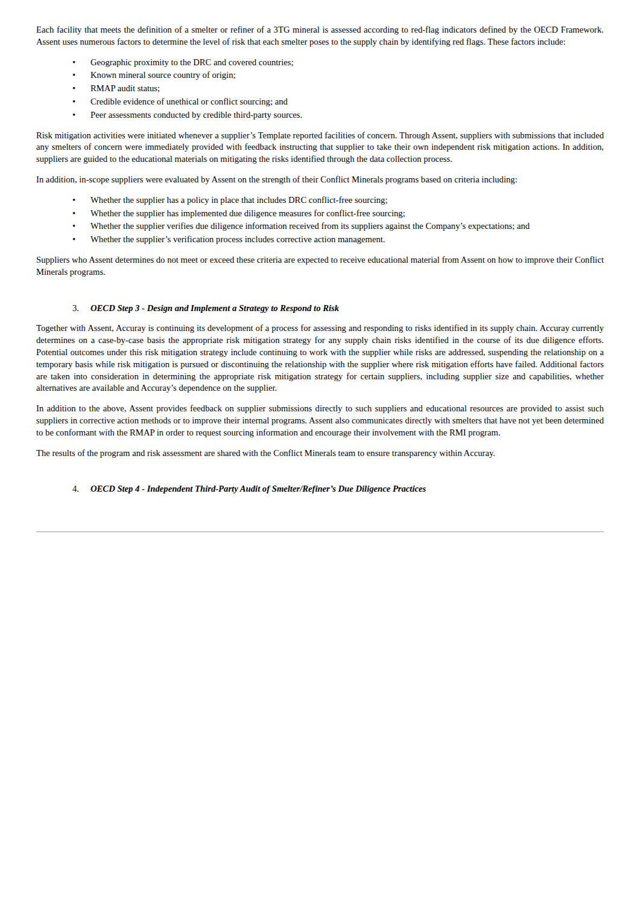Each facility that meets the definition of a smelter or refiner of a 3TG mineral is assessed according to red-flag indicators defined by the OECD Framework. Assent uses numerous factors to determine the level of risk that each smelter poses to the supply chain by identifying red flags. These factors include:
Geographic proximity to the DRC and covered countries;
Known mineral source country of origin;
RMAP audit status;
Credible evidence of unethical or conflict sourcing; and
Peer assessments conducted by credible third-party sources.
Risk mitigation activities were initiated whenever a supplier’s Template reported facilities of concern. Through Assent, suppliers with submissions that included any smelters of concern were immediately provided with feedback instructing that supplier to take their own independent risk mitigation actions. In addition, suppliers are guided to the educational materials on mitigating the risks identified through the data collection process.
In addition, in-scope suppliers were evaluated by Assent on the strength of their Conflict Minerals programs based on criteria including:
Whether the supplier has a policy in place that includes DRC conflict-free sourcing;
Whether the supplier has implemented due diligence measures for conflict-free sourcing;
Whether the supplier verifies due diligence information received from its suppliers against the Company’s expectations; and
Whether the supplier’s verification process includes corrective action management.
Suppliers who Assent determines do not meet or exceed these criteria are expected to receive educational material from Assent on how to improve their Conflict Minerals programs.
3. OECD Step 3 - Design and Implement a Strategy to Respond to Risk
Together with Assent, Accuray is continuing its development of a process for assessing and responding to risks identified in its supply chain. Accuray currently determines on a case-by-case basis the appropriate risk mitigation strategy for any supply chain risks identified in the course of its due diligence efforts. Potential outcomes under this risk mitigation strategy include continuing to work with the supplier while risks are addressed, suspending the relationship on a temporary basis while risk mitigation is pursued or discontinuing the relationship with the supplier where risk mitigation efforts have failed. Additional factors are taken into consideration in determining the appropriate risk mitigation strategy for certain suppliers, including supplier size and capabilities, whether alternatives are available and Accuray’s dependence on the supplier.
In addition to the above, Assent provides feedback on supplier submissions directly to such suppliers and educational resources are provided to assist such suppliers in corrective action methods or to improve their internal programs. Assent also communicates directly with smelters that have not yet been determined to be conformant with the RMAP in order to request sourcing information and encourage their involvement with the RMI program.
The results of the program and risk assessment are shared with the Conflict Minerals team to ensure transparency within Accuray.
4. OECD Step 4 - Independent Third-Party Audit of Smelter/Refiner’s Due Diligence Practices